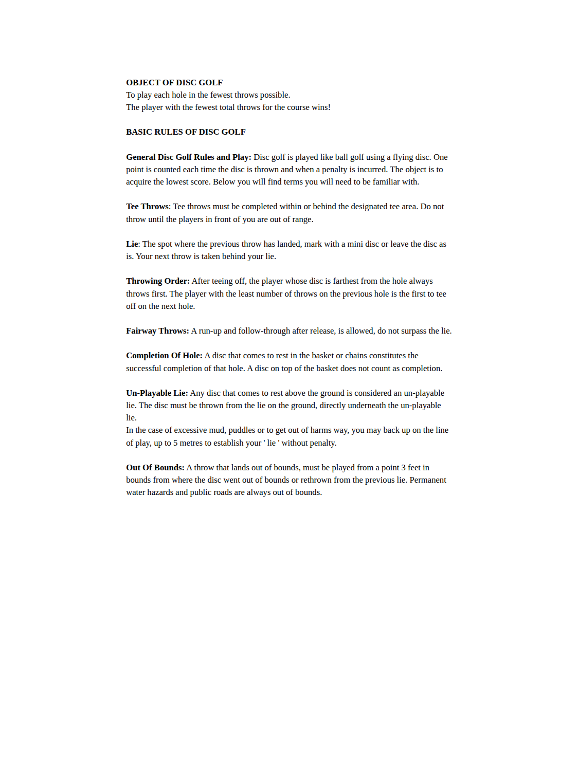OBJECT OF DISC GOLF
To play each hole in the fewest throws possible.
The player with the fewest total throws for the course wins!
BASIC RULES OF DISC GOLF
General Disc Golf Rules and Play: Disc golf is played like ball golf using a flying disc. One point is counted each time the disc is thrown and when a penalty is incurred. The object is to acquire the lowest score. Below you will find terms you will need to be familiar with.
Tee Throws: Tee throws must be completed within or behind the designated tee area. Do not throw until the players in front of you are out of range.
Lie: The spot where the previous throw has landed, mark with a mini disc or leave the disc as is. Your next throw is taken behind your lie.
Throwing Order: After teeing off, the player whose disc is farthest from the hole always throws first. The player with the least number of throws on the previous hole is the first to tee off on the next hole.
Fairway Throws: A run-up and follow-through after release, is allowed, do not surpass the lie.
Completion Of Hole: A disc that comes to rest in the basket or chains constitutes the successful completion of that hole. A disc on top of the basket does not count as completion.
Un-Playable Lie: Any disc that comes to rest above the ground is considered an un-playable lie. The disc must be thrown from the lie on the ground, directly underneath the un-playable lie.
In the case of excessive mud, puddles or to get out of harms way, you may back up on the line of play, up to 5 metres to establish your ' lie ' without penalty.
Out Of Bounds: A throw that lands out of bounds, must be played from a point 3 feet in bounds from where the disc went out of bounds or rethrown from the previous lie. Permanent water hazards and public roads are always out of bounds.